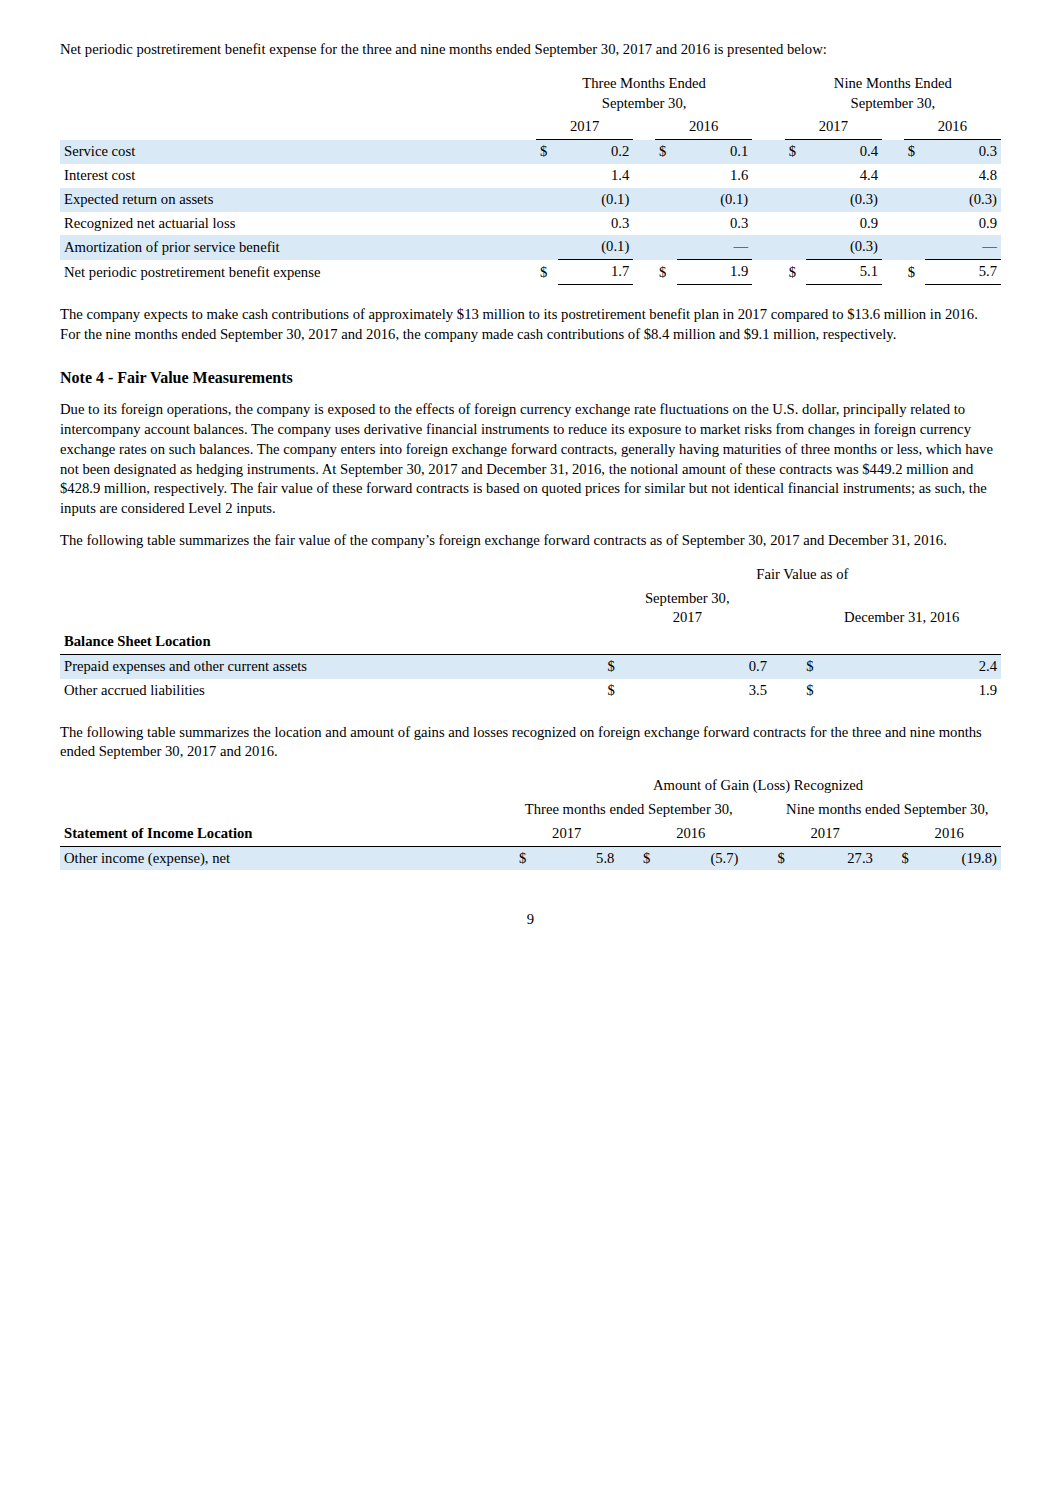Net periodic postretirement benefit expense for the three and nine months ended September 30, 2017 and 2016 is presented below:
| | Three Months Ended September 30, | | Nine Months Ended September 30, |
| | 2017 | | 2016 | | 2017 | | 2016 |
| Service cost | $ | 0.2 | | $ | 0.1 | | $ | 0.4 | | $ | 0.3 |
| Interest cost | | 1.4 | | | 1.6 | | | 4.4 | | | 4.8 |
| Expected return on assets | | (0.1) | | | (0.1) | | | (0.3) | | | (0.3) |
| Recognized net actuarial loss | | 0.3 | | | 0.3 | | | 0.9 | | | 0.9 |
| Amortization of prior service benefit | | (0.1) | | | — | | | (0.3) | | | — |
| Net periodic postretirement benefit expense | $ | 1.7 | | $ | 1.9 | | $ | 5.1 | | $ | 5.7 |
The company expects to make cash contributions of approximately $13 million to its postretirement benefit plan in 2017 compared to $13.6 million in 2016. For the nine months ended September 30, 2017 and 2016, the company made cash contributions of $8.4 million and $9.1 million, respectively.
Note 4 - Fair Value Measurements
Due to its foreign operations, the company is exposed to the effects of foreign currency exchange rate fluctuations on the U.S. dollar, principally related to intercompany account balances. The company uses derivative financial instruments to reduce its exposure to market risks from changes in foreign currency exchange rates on such balances. The company enters into foreign exchange forward contracts, generally having maturities of three months or less, which have not been designated as hedging instruments. At September 30, 2017 and December 31, 2016, the notional amount of these contracts was $449.2 million and $428.9 million, respectively. The fair value of these forward contracts is based on quoted prices for similar but not identical financial instruments; as such, the inputs are considered Level 2 inputs.
The following table summarizes the fair value of the company’s foreign exchange forward contracts as of September 30, 2017 and December 31, 2016.
| | Fair Value as of |
| | September 30, 2017 | | December 31, 2016 |
| Balance Sheet Location | | | |
| Prepaid expenses and other current assets | $ | 0.7 | | $ | 2.4 |
| Other accrued liabilities | $ | 3.5 | | $ | 1.9 |
The following table summarizes the location and amount of gains and losses recognized on foreign exchange forward contracts for the three and nine months ended September 30, 2017 and 2016.
| | Amount of Gain (Loss) Recognized |
| | Three months ended September 30, | | Nine months ended September 30, |
| Statement of Income Location | 2017 | | 2016 | | 2017 | | 2016 |
| Other income (expense), net | $ | 5.8 | | $ | (5.7) | | $ | 27.3 | | $ | (19.8) |
9